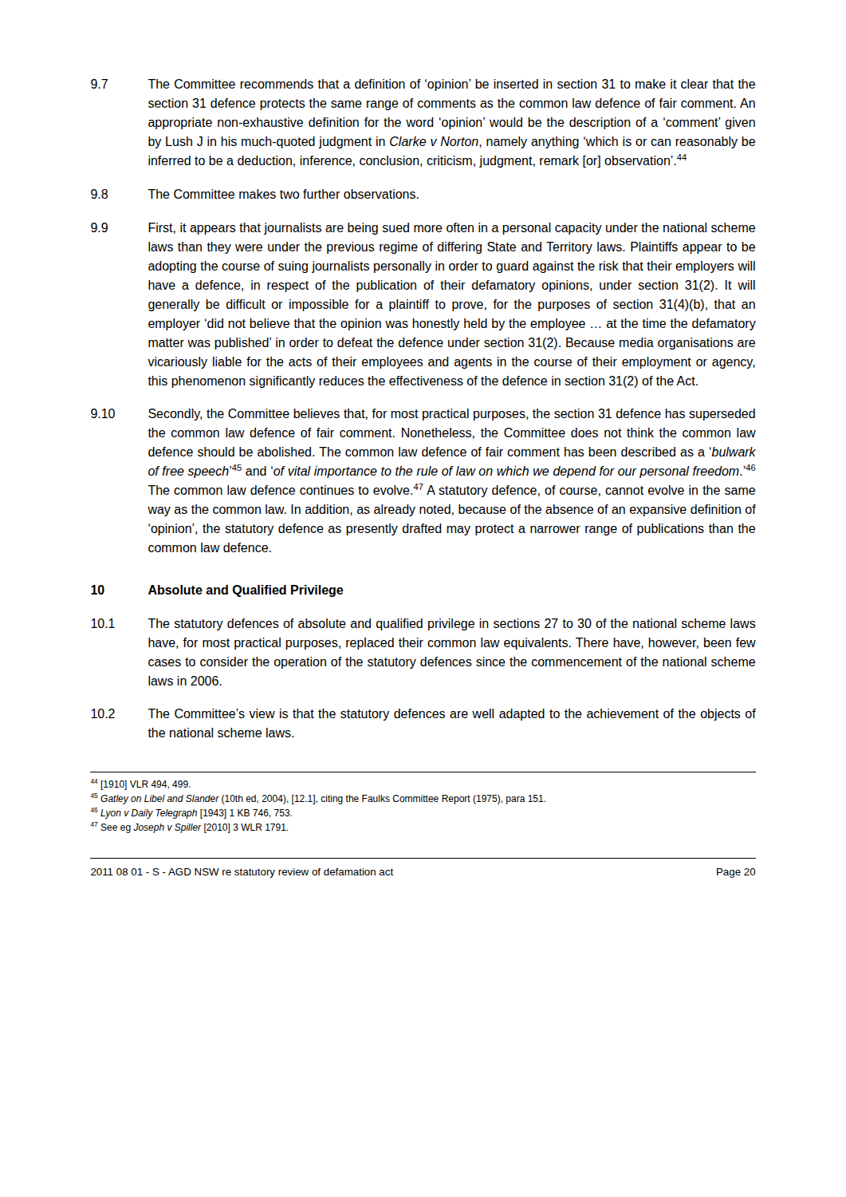9.7 The Committee recommends that a definition of ‘opinion’ be inserted in section 31 to make it clear that the section 31 defence protects the same range of comments as the common law defence of fair comment. An appropriate non-exhaustive definition for the word ‘opinion’ would be the description of a ‘comment’ given by Lush J in his much-quoted judgment in Clarke v Norton, namely anything ‘which is or can reasonably be inferred to be a deduction, inference, conclusion, criticism, judgment, remark [or] observation’.44
9.8 The Committee makes two further observations.
9.9 First, it appears that journalists are being sued more often in a personal capacity under the national scheme laws than they were under the previous regime of differing State and Territory laws. Plaintiffs appear to be adopting the course of suing journalists personally in order to guard against the risk that their employers will have a defence, in respect of the publication of their defamatory opinions, under section 31(2). It will generally be difficult or impossible for a plaintiff to prove, for the purposes of section 31(4)(b), that an employer ‘did not believe that the opinion was honestly held by the employee … at the time the defamatory matter was published’ in order to defeat the defence under section 31(2). Because media organisations are vicariously liable for the acts of their employees and agents in the course of their employment or agency, this phenomenon significantly reduces the effectiveness of the defence in section 31(2) of the Act.
9.10 Secondly, the Committee believes that, for most practical purposes, the section 31 defence has superseded the common law defence of fair comment. Nonetheless, the Committee does not think the common law defence should be abolished. The common law defence of fair comment has been described as a ‘bulwark of free speech’45 and ‘of vital importance to the rule of law on which we depend for our personal freedom.’46 The common law defence continues to evolve.47 A statutory defence, of course, cannot evolve in the same way as the common law. In addition, as already noted, because of the absence of an expansive definition of ‘opinion’, the statutory defence as presently drafted may protect a narrower range of publications than the common law defence.
10 Absolute and Qualified Privilege
10.1 The statutory defences of absolute and qualified privilege in sections 27 to 30 of the national scheme laws have, for most practical purposes, replaced their common law equivalents. There have, however, been few cases to consider the operation of the statutory defences since the commencement of the national scheme laws in 2006.
10.2 The Committee’s view is that the statutory defences are well adapted to the achievement of the objects of the national scheme laws.
44 [1910] VLR 494, 499.
45 Gatley on Libel and Slander (10th ed, 2004), [12.1], citing the Faulks Committee Report (1975), para 151.
46 Lyon v Daily Telegraph [1943] 1 KB 746, 753.
47 See eg Joseph v Spiller [2010] 3 WLR 1791.
2011 08 01 - S - AGD NSW re statutory review of defamation act Page 20